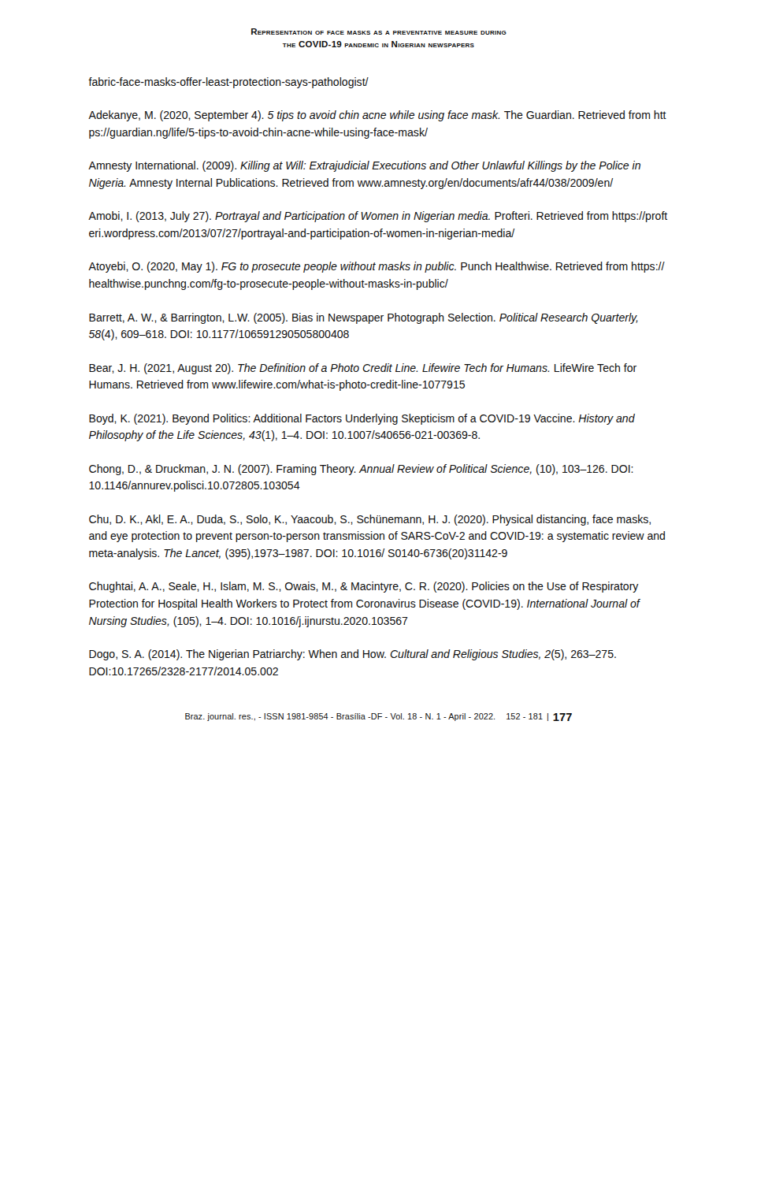Representation of face masks as a preventative measure during
the COVID-19 pandemic in Nigerian newspapers
fabric-face-masks-offer-least-protection-says-pathologist/
Adekanye, M. (2020, September 4). 5 tips to avoid chin acne while using face mask. The Guardian. Retrieved from https://guardian.ng/life/5-tips-to-avoid-chin-acne-while-using-face-mask/
Amnesty International. (2009). Killing at Will: Extrajudicial Executions and Other Unlawful Killings by the Police in Nigeria. Amnesty Internal Publications. Retrieved from www.amnesty.org/en/documents/afr44/038/2009/en/
Amobi, I. (2013, July 27). Portrayal and Participation of Women in Nigerian media. Profteri. Retrieved from https://profteri.wordpress.com/2013/07/27/portrayal-and-participation-of-women-in-nigerian-media/
Atoyebi, O. (2020, May 1). FG to prosecute people without masks in public. Punch Healthwise. Retrieved from https://healthwise.punchng.com/fg-to-prosecute-people-without-masks-in-public/
Barrett, A. W., & Barrington, L.W. (2005). Bias in Newspaper Photograph Selection. Political Research Quarterly, 58(4), 609–618. DOI: 10.1177/106591290505800408
Bear, J. H. (2021, August 20). The Definition of a Photo Credit Line. Lifewire Tech for Humans. LifeWire Tech for Humans. Retrieved from www.lifewire.com/what-is-photo-credit-line-1077915
Boyd, K. (2021). Beyond Politics: Additional Factors Underlying Skepticism of a COVID-19 Vaccine. History and Philosophy of the Life Sciences, 43(1), 1–4. DOI: 10.1007/s40656-021-00369-8.
Chong, D., & Druckman, J. N. (2007). Framing Theory. Annual Review of Political Science, (10), 103–126. DOI: 10.1146/annurev.polisci.10.072805.103054
Chu, D. K., Akl, E. A., Duda, S., Solo, K., Yaacoub, S., Schünemann, H. J. (2020). Physical distancing, face masks, and eye protection to prevent person-to-person transmission of SARS-CoV-2 and COVID-19: a systematic review and meta-analysis. The Lancet, (395),1973–1987. DOI: 10.1016/ S0140-6736(20)31142-9
Chughtai, A. A., Seale, H., Islam, M. S., Owais, M., & Macintyre, C. R. (2020). Policies on the Use of Respiratory Protection for Hospital Health Workers to Protect from Coronavirus Disease (COVID-19). International Journal of Nursing Studies, (105), 1–4. DOI: 10.1016/j.ijnurstu.2020.103567
Dogo, S. A. (2014). The Nigerian Patriarchy: When and How. Cultural and Religious Studies, 2(5), 263–275. DOI:10.17265/2328-2177/2014.05.002
Braz. journal. res., - ISSN 1981-9854 - Brasília -DF - Vol. 18 - N. 1 - April - 2022. 152 - 181|177